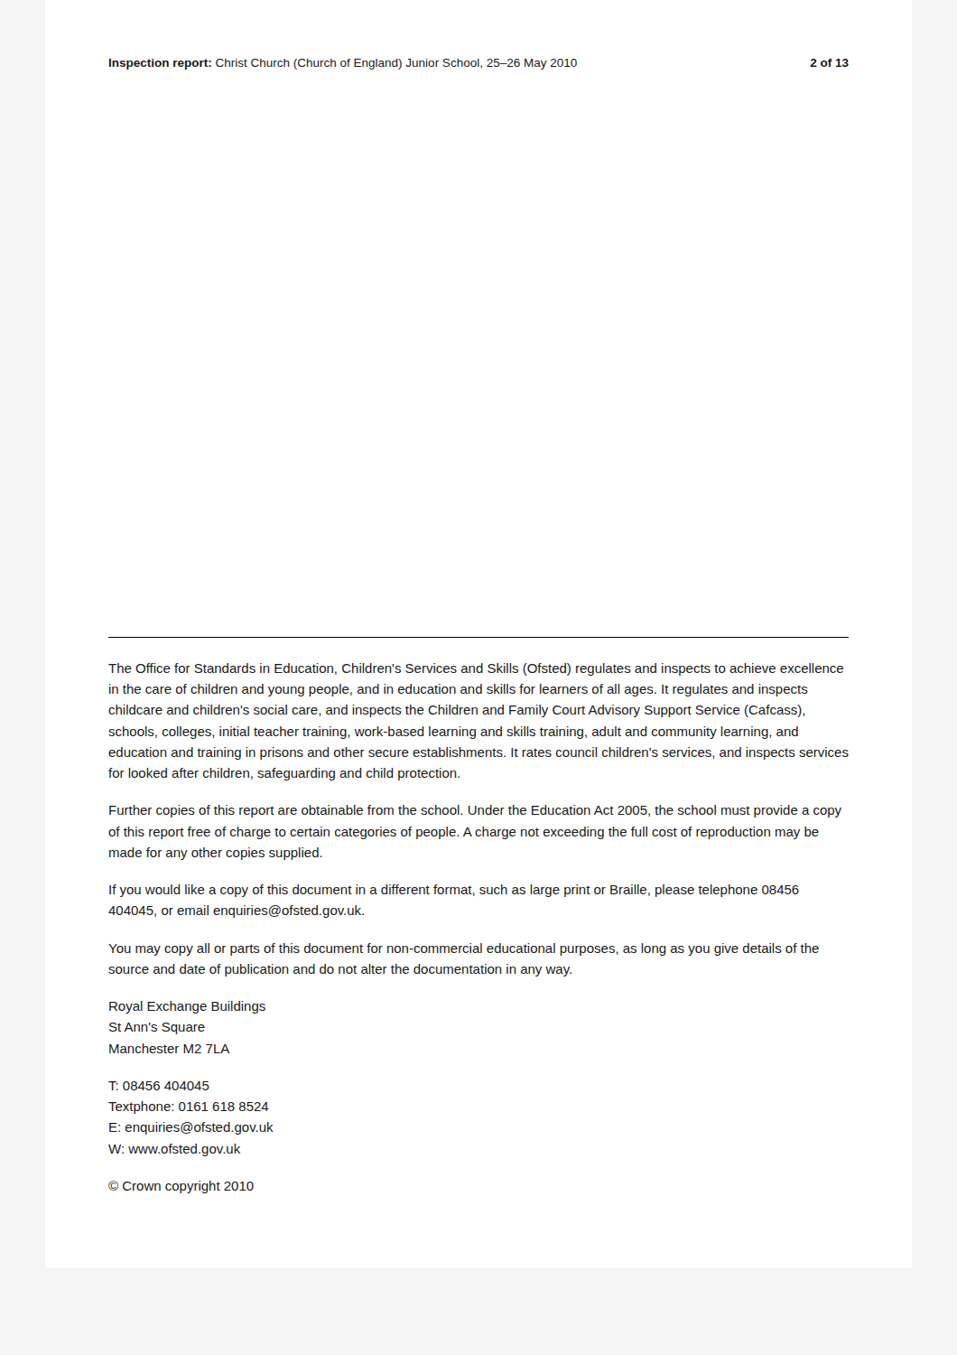Inspection report: Christ Church (Church of England) Junior School, 25–26 May 2010
2 of 13
The Office for Standards in Education, Children's Services and Skills (Ofsted) regulates and inspects to achieve excellence in the care of children and young people, and in education and skills for learners of all ages. It regulates and inspects childcare and children's social care, and inspects the Children and Family Court Advisory Support Service (Cafcass), schools, colleges, initial teacher training, work-based learning and skills training, adult and community learning, and education and training in prisons and other secure establishments. It rates council children's services, and inspects services for looked after children, safeguarding and child protection.
Further copies of this report are obtainable from the school. Under the Education Act 2005, the school must provide a copy of this report free of charge to certain categories of people. A charge not exceeding the full cost of reproduction may be made for any other copies supplied.
If you would like a copy of this document in a different format, such as large print or Braille, please telephone 08456 404045, or email enquiries@ofsted.gov.uk.
You may copy all or parts of this document for non-commercial educational purposes, as long as you give details of the source and date of publication and do not alter the documentation in any way.
Royal Exchange Buildings St Ann's Square Manchester M2 7LA
T: 08456 404045
Textphone: 0161 618 8524
E: enquiries@ofsted.gov.uk
W: www.ofsted.gov.uk
© Crown copyright 2010